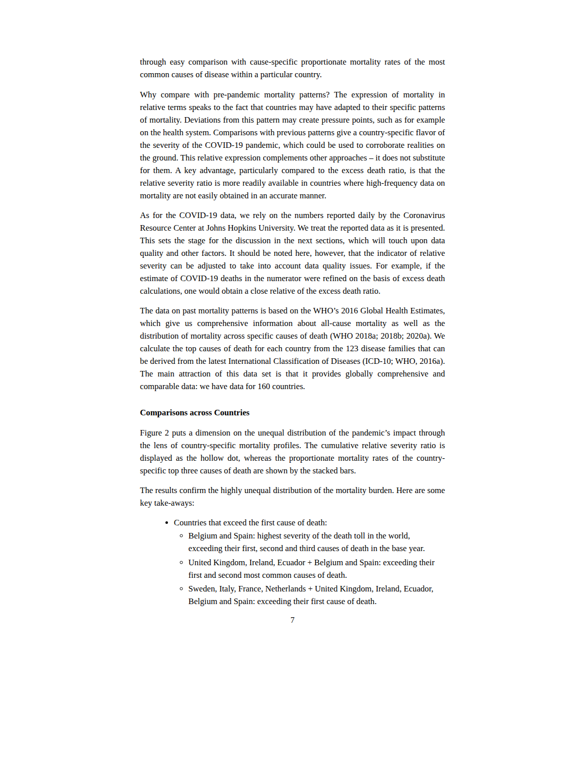through easy comparison with cause-specific proportionate mortality rates of the most common causes of disease within a particular country.
Why compare with pre-pandemic mortality patterns? The expression of mortality in relative terms speaks to the fact that countries may have adapted to their specific patterns of mortality. Deviations from this pattern may create pressure points, such as for example on the health system. Comparisons with previous patterns give a country-specific flavor of the severity of the COVID-19 pandemic, which could be used to corroborate realities on the ground. This relative expression complements other approaches – it does not substitute for them. A key advantage, particularly compared to the excess death ratio, is that the relative severity ratio is more readily available in countries where high-frequency data on mortality are not easily obtained in an accurate manner.
As for the COVID-19 data, we rely on the numbers reported daily by the Coronavirus Resource Center at Johns Hopkins University. We treat the reported data as it is presented. This sets the stage for the discussion in the next sections, which will touch upon data quality and other factors. It should be noted here, however, that the indicator of relative severity can be adjusted to take into account data quality issues. For example, if the estimate of COVID-19 deaths in the numerator were refined on the basis of excess death calculations, one would obtain a close relative of the excess death ratio.
The data on past mortality patterns is based on the WHO’s 2016 Global Health Estimates, which give us comprehensive information about all-cause mortality as well as the distribution of mortality across specific causes of death (WHO 2018a; 2018b; 2020a). We calculate the top causes of death for each country from the 123 disease families that can be derived from the latest International Classification of Diseases (ICD-10; WHO, 2016a). The main attraction of this data set is that it provides globally comprehensive and comparable data: we have data for 160 countries.
Comparisons across Countries
Figure 2 puts a dimension on the unequal distribution of the pandemic’s impact through the lens of country-specific mortality profiles. The cumulative relative severity ratio is displayed as the hollow dot, whereas the proportionate mortality rates of the country-specific top three causes of death are shown by the stacked bars.
The results confirm the highly unequal distribution of the mortality burden. Here are some key take-aways:
Countries that exceed the first cause of death:
Belgium and Spain: highest severity of the death toll in the world, exceeding their first, second and third causes of death in the base year.
United Kingdom, Ireland, Ecuador + Belgium and Spain: exceeding their first and second most common causes of death.
Sweden, Italy, France, Netherlands + United Kingdom, Ireland, Ecuador, Belgium and Spain: exceeding their first cause of death.
7